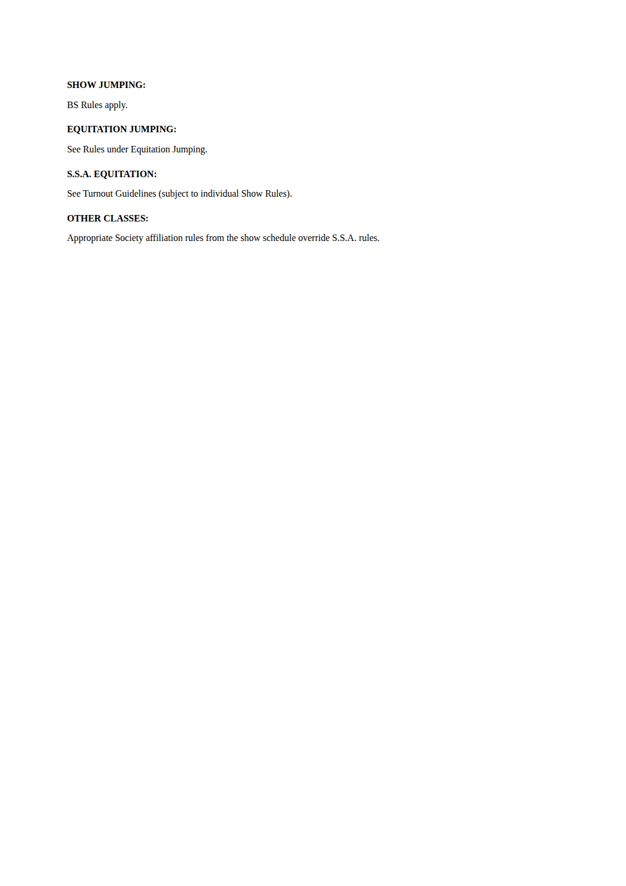SHOW JUMPING:
BS Rules apply.
EQUITATION JUMPING:
See Rules under Equitation Jumping.
S.S.A. EQUITATION:
See Turnout Guidelines (subject to individual Show Rules).
OTHER CLASSES:
Appropriate Society affiliation rules from the show schedule override S.S.A. rules.